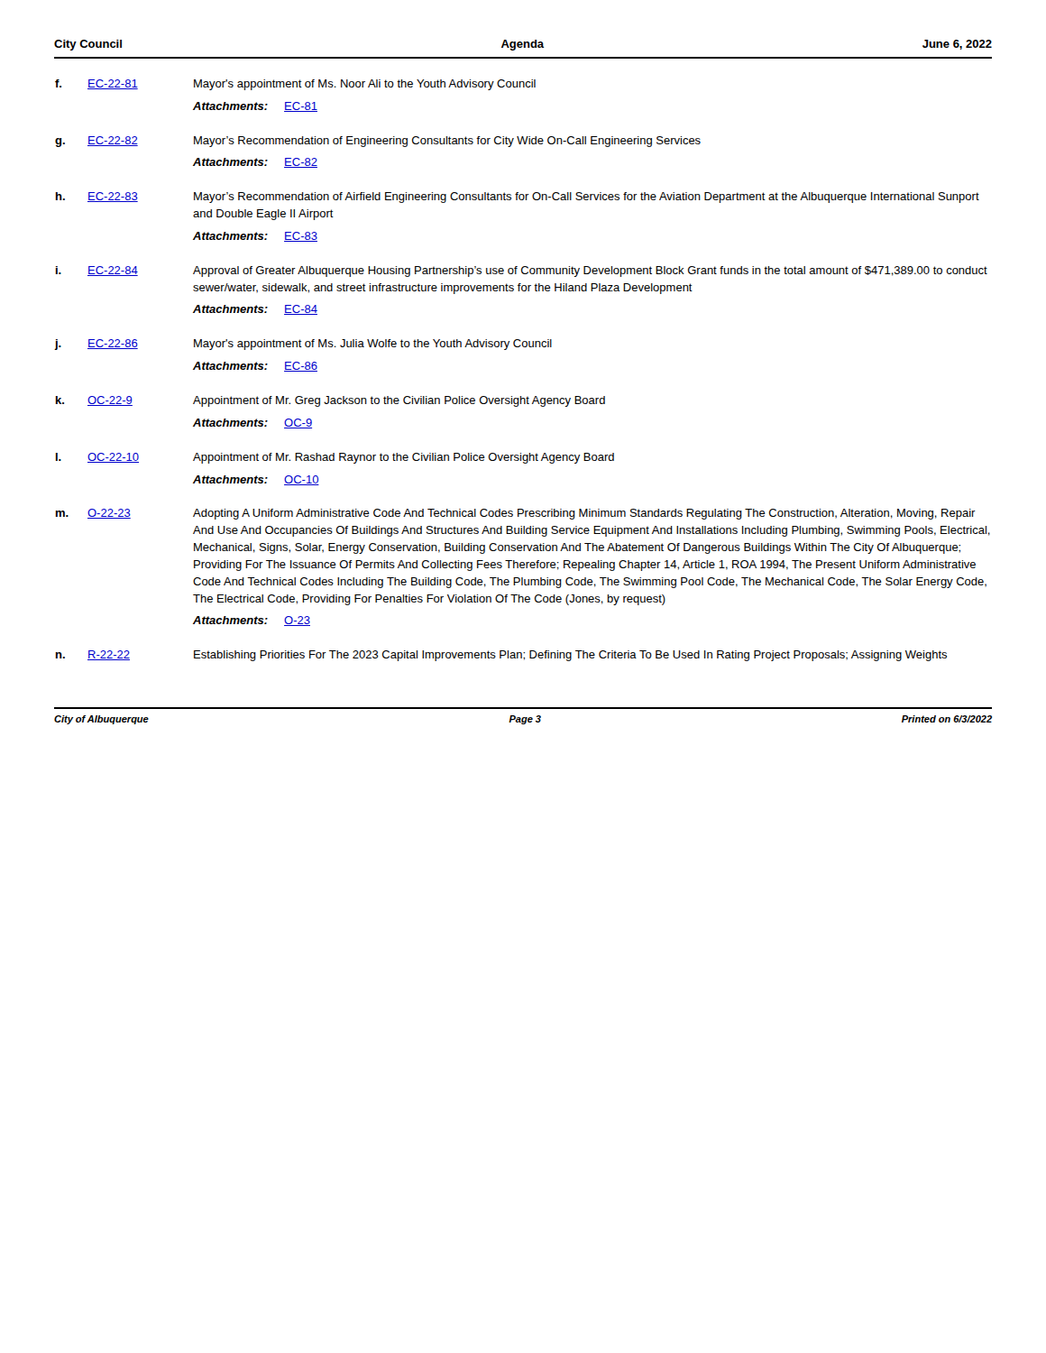City Council
Agenda
June 6, 2022
| f. | EC-22-81 | Mayor's appointment of Ms. Noor Ali to the Youth Advisory Council Attachments: EC-81 |
| g. | EC-22-82 | Mayor’s Recommendation of Engineering Consultants for City Wide On-Call Engineering Services Attachments: EC-82 |
| h. | EC-22-83 | Mayor’s Recommendation of Airfield Engineering Consultants for On-Call Services for the Aviation Department at the Albuquerque International Sunport and Double Eagle II Airport Attachments: EC-83 |
| i. | EC-22-84 | Approval of Greater Albuquerque Housing Partnership’s use of Community Development Block Grant funds in the total amount of $471,389.00 to conduct sewer/water, sidewalk, and street infrastructure improvements for the Hiland Plaza Development Attachments: EC-84 |
| j. | EC-22-86 | Mayor's appointment of Ms. Julia Wolfe to the Youth Advisory Council Attachments: EC-86 |
| k. | OC-22-9 | Appointment of Mr. Greg Jackson to the Civilian Police Oversight Agency Board Attachments: OC-9 |
| l. | OC-22-10 | Appointment of Mr. Rashad Raynor to the Civilian Police Oversight Agency Board Attachments: OC-10 |
| m. | O-22-23 | Adopting A Uniform Administrative Code And Technical Codes Prescribing Minimum Standards Regulating The Construction, Alteration, Moving, Repair And Use And Occupancies Of Buildings And Structures And Building Service Equipment And Installations Including Plumbing, Swimming Pools, Electrical, Mechanical, Signs, Solar, Energy Conservation, Building Conservation And The Abatement Of Dangerous Buildings Within The City Of Albuquerque; Providing For The Issuance Of Permits And Collecting Fees Therefore; Repealing Chapter 14, Article 1, ROA 1994, The Present Uniform Administrative Code And Technical Codes Including The Building Code, The Plumbing Code, The Swimming Pool Code, The Mechanical Code, The Solar Energy Code, The Electrical Code, Providing For Penalties For Violation Of The Code (Jones, by request) Attachments: O-23 |
| n. | R-22-22 | Establishing Priorities For The 2023 Capital Improvements Plan; Defining The Criteria To Be Used In Rating Project Proposals; Assigning Weights |
City of Albuquerque
Page 3
Printed on 6/3/2022